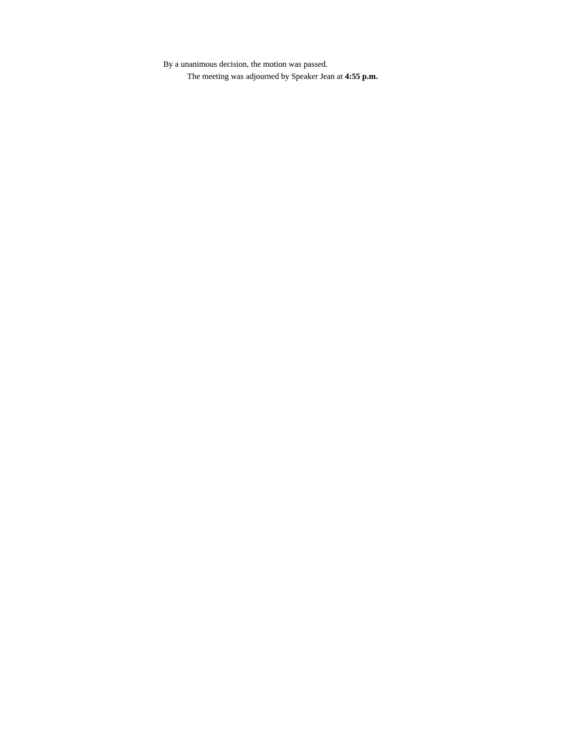By a unanimous decision, the motion was passed.
The meeting was adjourned by Speaker Jean at 4:55 p.m.